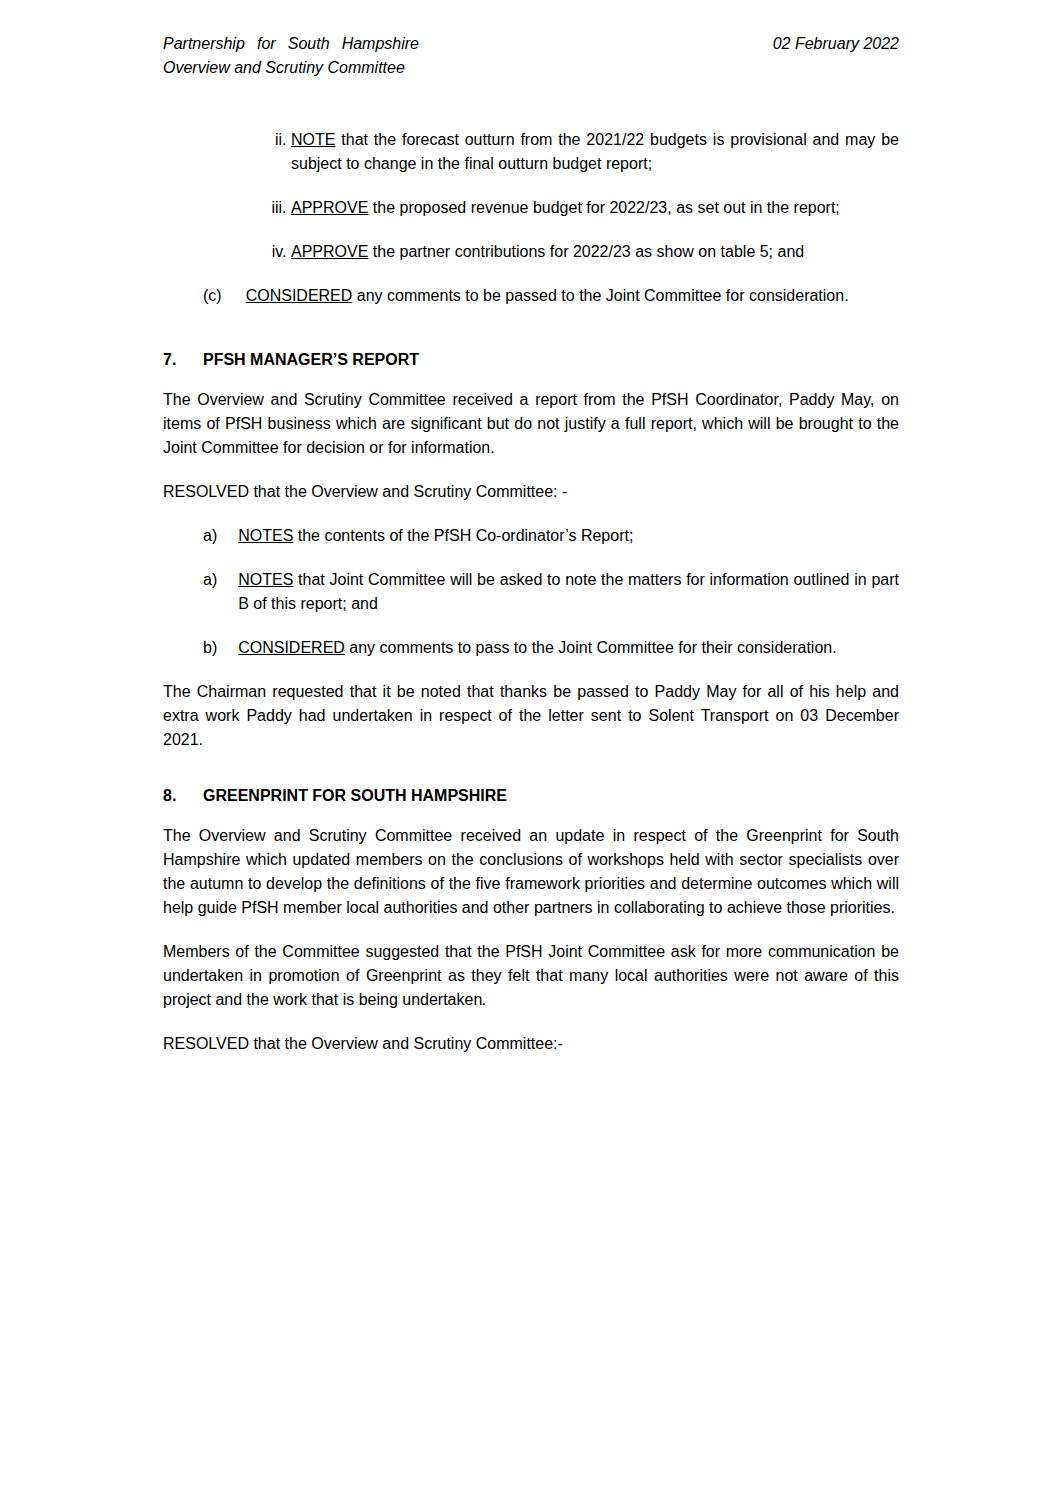Partnership for South Hampshire Overview and Scrutiny Committee
02 February 2022
NOTE that the forecast outturn from the 2021/22 budgets is provisional and may be subject to change in the final outturn budget report;
APPROVE the proposed revenue budget for 2022/23, as set out in the report;
APPROVE the partner contributions for 2022/23 as show on table 5; and
(c) CONSIDERED any comments to be passed to the Joint Committee for consideration.
7. PfSH Manager’s Report
The Overview and Scrutiny Committee received a report from the PfSH Coordinator, Paddy May, on items of PfSH business which are significant but do not justify a full report, which will be brought to the Joint Committee for decision or for information.
RESOLVED that the Overview and Scrutiny Committee: -
a) NOTES the contents of the PfSH Co-ordinator’s Report;
a) NOTES that Joint Committee will be asked to note the matters for information outlined in part B of this report; and
b) CONSIDERED any comments to pass to the Joint Committee for their consideration.
The Chairman requested that it be noted that thanks be passed to Paddy May for all of his help and extra work Paddy had undertaken in respect of the letter sent to Solent Transport on 03 December 2021.
8. Greenprint for South Hampshire
The Overview and Scrutiny Committee received an update in respect of the Greenprint for South Hampshire which updated members on the conclusions of workshops held with sector specialists over the autumn to develop the definitions of the five framework priorities and determine outcomes which will help guide PfSH member local authorities and other partners in collaborating to achieve those priorities.
Members of the Committee suggested that the PfSH Joint Committee ask for more communication be undertaken in promotion of Greenprint as they felt that many local authorities were not aware of this project and the work that is being undertaken.
RESOLVED that the Overview and Scrutiny Committee:-